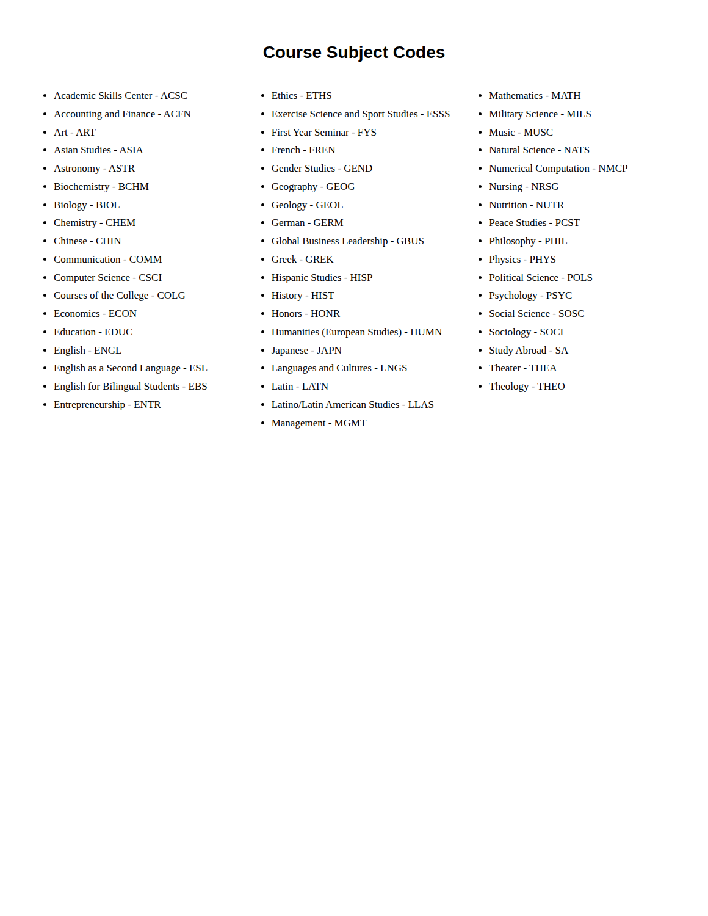Course Subject Codes
Academic Skills Center - ACSC
Accounting and Finance - ACFN
Art - ART
Asian Studies - ASIA
Astronomy - ASTR
Biochemistry - BCHM
Biology - BIOL
Chemistry - CHEM
Chinese - CHIN
Communication - COMM
Computer Science - CSCI
Courses of the College - COLG
Economics - ECON
Education - EDUC
English - ENGL
English as a Second Language - ESL
English for Bilingual Students - EBS
Entrepreneurship - ENTR
Ethics - ETHS
Exercise Science and Sport Studies - ESSS
First Year Seminar - FYS
French - FREN
Gender Studies - GEND
Geography - GEOG
Geology - GEOL
German - GERM
Global Business Leadership - GBUS
Greek - GREK
Hispanic Studies - HISP
History - HIST
Honors - HONR
Humanities (European Studies) - HUMN
Japanese - JAPN
Languages and Cultures - LNGS
Latin - LATN
Latino/Latin American Studies - LLAS
Management - MGMT
Mathematics - MATH
Military Science - MILS
Music - MUSC
Natural Science - NATS
Numerical Computation - NMCP
Nursing - NRSG
Nutrition - NUTR
Peace Studies - PCST
Philosophy - PHIL
Physics - PHYS
Political Science - POLS
Psychology - PSYC
Social Science - SOSC
Sociology - SOCI
Study Abroad - SA
Theater - THEA
Theology - THEO